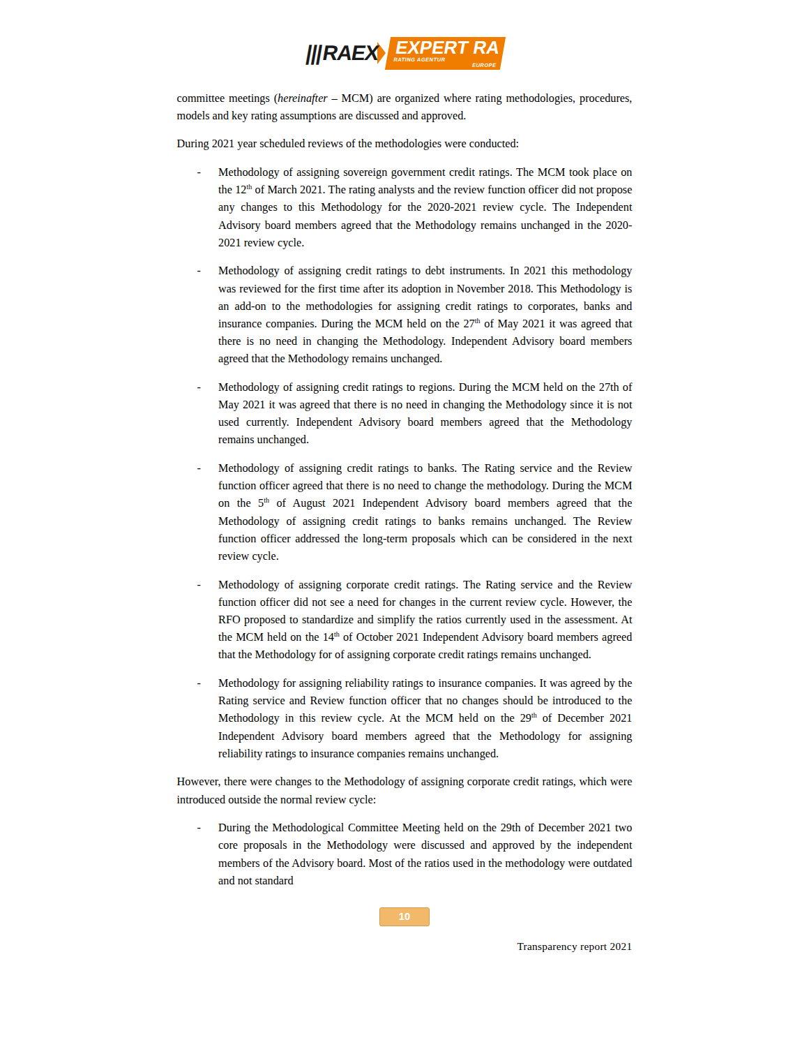|||RAEX EXPERT RARATING AGENTUR EUROPE
committee meetings (hereinafter – MCM) are organized where rating methodologies, procedures, models and key rating assumptions are discussed and approved.
During 2021 year scheduled reviews of the methodologies were conducted:
Methodology of assigning sovereign government credit ratings. The MCM took place on the 12th of March 2021. The rating analysts and the review function officer did not propose any changes to this Methodology for the 2020-2021 review cycle. The Independent Advisory board members agreed that the Methodology remains unchanged in the 2020-2021 review cycle.
Methodology of assigning credit ratings to debt instruments. In 2021 this methodology was reviewed for the first time after its adoption in November 2018. This Methodology is an add-on to the methodologies for assigning credit ratings to corporates, banks and insurance companies. During the MCM held on the 27th of May 2021 it was agreed that there is no need in changing the Methodology. Independent Advisory board members agreed that the Methodology remains unchanged.
Methodology of assigning credit ratings to regions. During the MCM held on the 27th of May 2021 it was agreed that there is no need in changing the Methodology since it is not used currently. Independent Advisory board members agreed that the Methodology remains unchanged.
Methodology of assigning credit ratings to banks. The Rating service and the Review function officer agreed that there is no need to change the methodology. During the MCM on the 5th of August 2021 Independent Advisory board members agreed that the Methodology of assigning credit ratings to banks remains unchanged. The Review function officer addressed the long-term proposals which can be considered in the next review cycle.
Methodology of assigning corporate credit ratings. The Rating service and the Review function officer did not see a need for changes in the current review cycle. However, the RFO proposed to standardize and simplify the ratios currently used in the assessment. At the MCM held on the 14th of October 2021 Independent Advisory board members agreed that the Methodology for of assigning corporate credit ratings remains unchanged.
Methodology for assigning reliability ratings to insurance companies. It was agreed by the Rating service and Review function officer that no changes should be introduced to the Methodology in this review cycle. At the MCM held on the 29th of December 2021 Independent Advisory board members agreed that the Methodology for assigning reliability ratings to insurance companies remains unchanged.
However, there were changes to the Methodology of assigning corporate credit ratings, which were introduced outside the normal review cycle:
During the Methodological Committee Meeting held on the 29th of December 2021 two core proposals in the Methodology were discussed and approved by the independent members of the Advisory board. Most of the ratios used in the methodology were outdated and not standard
10
Transparency report 2021